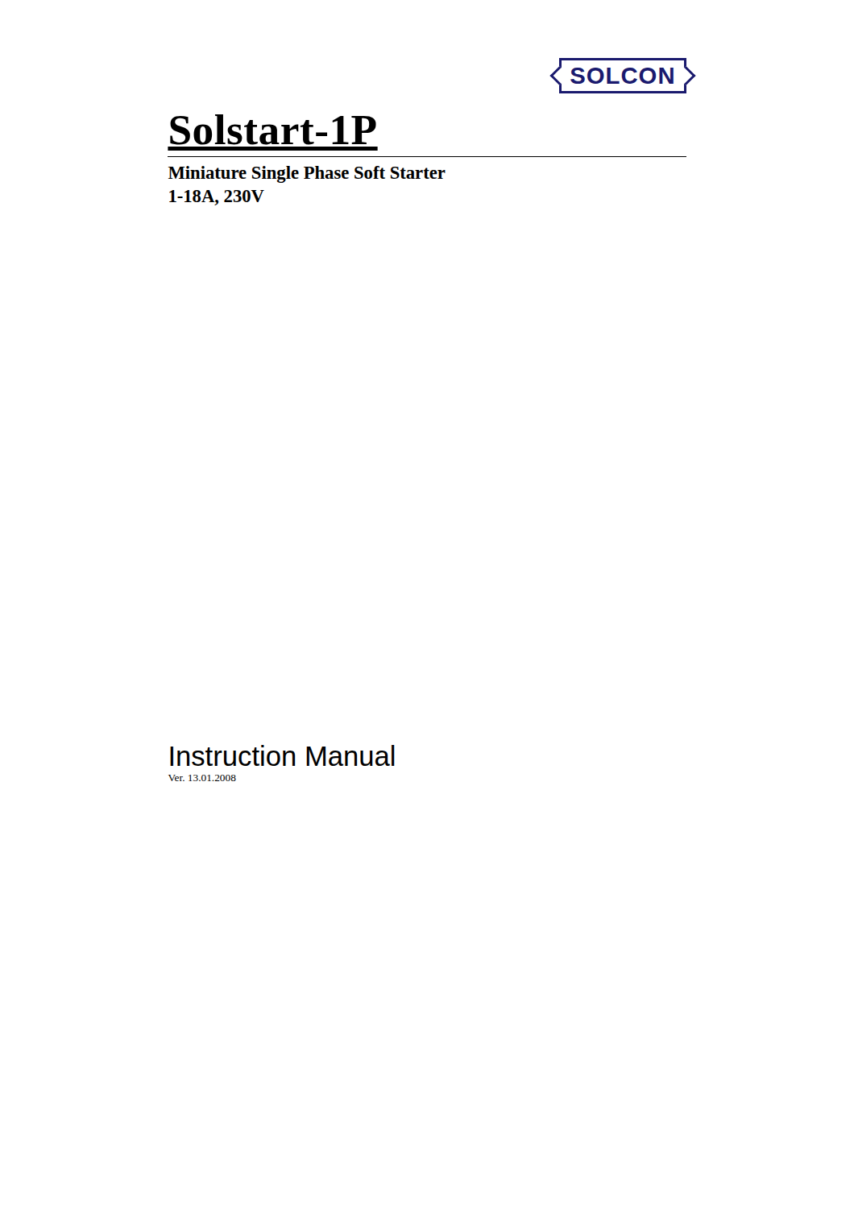SOLCON
Solstart-1P
Miniature Single Phase Soft Starter1-18A, 230V
Instruction Manual
Ver. 13.01.2008